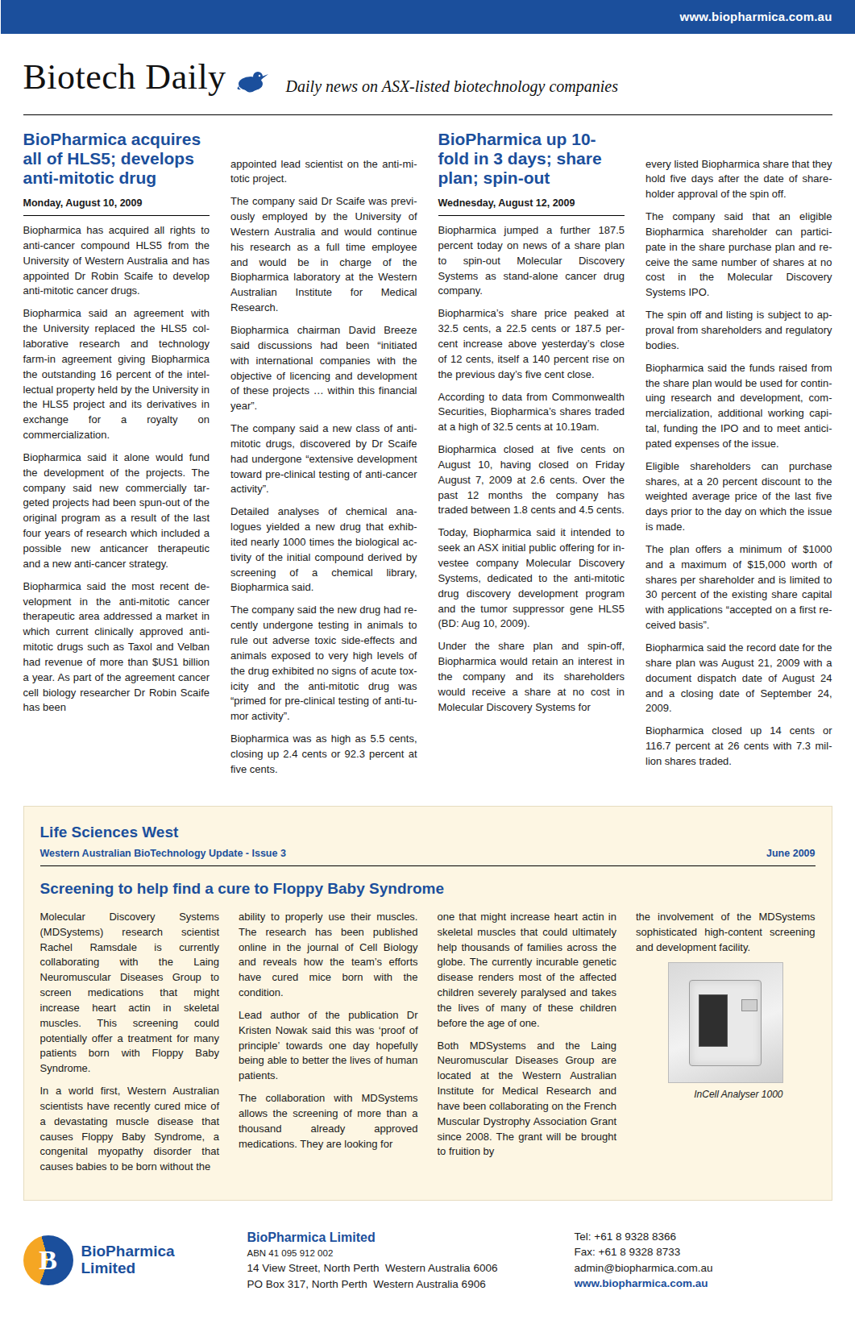www.biopharmica.com.au
Biotech Daily
Daily news on ASX-listed biotechnology companies
BioPharmica acquires all of HLS5; develops anti-mitotic drug
Monday, August 10, 2009
Biopharmica has acquired all rights to anti-cancer compound HLS5 from the University of Western Australia and has appointed Dr Robin Scaife to develop anti-mitotic cancer drugs.
Biopharmica said an agreement with the University replaced the HLS5 collaborative research and technology farm-in agreement giving Biopharmica the outstanding 16 percent of the intellectual property held by the University in the HLS5 project and its derivatives in exchange for a royalty on commercialization.
Biopharmica said it alone would fund the development of the projects. The company said new commercially targeted projects had been spun-out of the original program as a result of the last four years of research which included a possible new anticancer therapeutic and a new anti-cancer strategy.
Biopharmica said the most recent development in the anti-mitotic cancer therapeutic area addressed a market in which current clinically approved anti-mitotic drugs such as Taxol and Velban had revenue of more than $US1 billion a year. As part of the agreement cancer cell biology researcher Dr Robin Scaife has been
appointed lead scientist on the anti-mitotic project.
The company said Dr Scaife was previously employed by the University of Western Australia and would continue his research as a full time employee and would be in charge of the Biopharmica laboratory at the Western Australian Institute for Medical Research.
Biopharmica chairman David Breeze said discussions had been “initiated with international companies with the objective of licencing and development of these projects … within this financial year”.
The company said a new class of anti-mitotic drugs, discovered by Dr Scaife had undergone “extensive development toward pre-clinical testing of anti-cancer activity”.
Detailed analyses of chemical analogues yielded a new drug that exhibited nearly 1000 times the biological activity of the initial compound derived by screening of a chemical library, Biopharmica said.
The company said the new drug had recently undergone testing in animals to rule out adverse toxic side-effects and animals exposed to very high levels of the drug exhibited no signs of acute toxicity and the anti-mitotic drug was “primed for pre-clinical testing of anti-tumor activity”.
Biopharmica was as high as 5.5 cents, closing up 2.4 cents or 92.3 percent at five cents.
BioPharmica up 10-fold in 3 days; share plan; spin-out
Wednesday, August 12, 2009
Biopharmica jumped a further 187.5 percent today on news of a share plan to spin-out Molecular Discovery Systems as stand-alone cancer drug company.
Biopharmica’s share price peaked at 32.5 cents, a 22.5 cents or 187.5 percent increase above yesterday’s close of 12 cents, itself a 140 percent rise on the previous day’s five cent close.
According to data from Commonwealth Securities, Biopharmica’s shares traded at a high of 32.5 cents at 10.19am.
Biopharmica closed at five cents on August 10, having closed on Friday August 7, 2009 at 2.6 cents. Over the past 12 months the company has traded between 1.8 cents and 4.5 cents.
Today, Biopharmica said it intended to seek an ASX initial public offering for investee company Molecular Discovery Systems, dedicated to the anti-mitotic drug discovery development program and the tumor suppressor gene HLS5 (BD: Aug 10, 2009).
Under the share plan and spin-off, Biopharmica would retain an interest in the company and its shareholders would receive a share at no cost in Molecular Discovery Systems for
every listed Biopharmica share that they hold five days after the date of shareholder approval of the spin off.
The company said that an eligible Biopharmica shareholder can participate in the share purchase plan and receive the same number of shares at no cost in the Molecular Discovery Systems IPO.
The spin off and listing is subject to approval from shareholders and regulatory bodies.
Biopharmica said the funds raised from the share plan would be used for continuing research and development, commercialization, additional working capital, funding the IPO and to meet anticipated expenses of the issue.
Eligible shareholders can purchase shares, at a 20 percent discount to the weighted average price of the last five days prior to the day on which the issue is made.
The plan offers a minimum of $1000 and a maximum of $15,000 worth of shares per shareholder and is limited to 30 percent of the existing share capital with applications “accepted on a first received basis”.
Biopharmica said the record date for the share plan was August 21, 2009 with a document dispatch date of August 24 and a closing date of September 24, 2009.
Biopharmica closed up 14 cents or 116.7 percent at 26 cents with 7.3 million shares traded.
Life Sciences West
Western Australian BioTechnology Update - Issue 3 June 2009
Screening to help find a cure to Floppy Baby Syndrome
Molecular Discovery Systems (MDSystems) research scientist Rachel Ramsdale is currently collaborating with the Laing Neuromuscular Diseases Group to screen medications that might increase heart actin in skeletal muscles. This screening could potentially offer a treatment for many patients born with Floppy Baby Syndrome.
In a world first, Western Australian scientists have recently cured mice of a devastating muscle disease that causes Floppy Baby Syndrome, a congenital myopathy disorder that causes babies to be born without the
ability to properly use their muscles. The research has been published online in the journal of Cell Biology and reveals how the team’s efforts have cured mice born with the condition.
Lead author of the publication Dr Kristen Nowak said this was ‘proof of principle’ towards one day hopefully being able to better the lives of human patients.
The collaboration with MDSystems allows the screening of more than a thousand already approved medications. They are looking for
one that might increase heart actin in skeletal muscles that could ultimately help thousands of families across the globe. The currently incurable genetic disease renders most of the affected children severely paralysed and takes the lives of many of these children before the age of one.
Both MDSystems and the Laing Neuromuscular Diseases Group are located at the Western Australian Institute for Medical Research and have been collaborating on the French Muscular Dystrophy Association Grant since 2008. The grant will be brought to fruition by
the involvement of the MDSystems sophisticated high-content screening and development facility.
InCell Analyser 1000
BioPharmica Limited
BioPharmica Limited
ABN 41 095 912 002
14 View Street, North Perth Western Australia 6006
PO Box 317, North Perth Western Australia 6906
Tel: +61 8 9328 8366
Fax: +61 8 9328 8733
admin@biopharmica.com.au
www.biopharmica.com.au